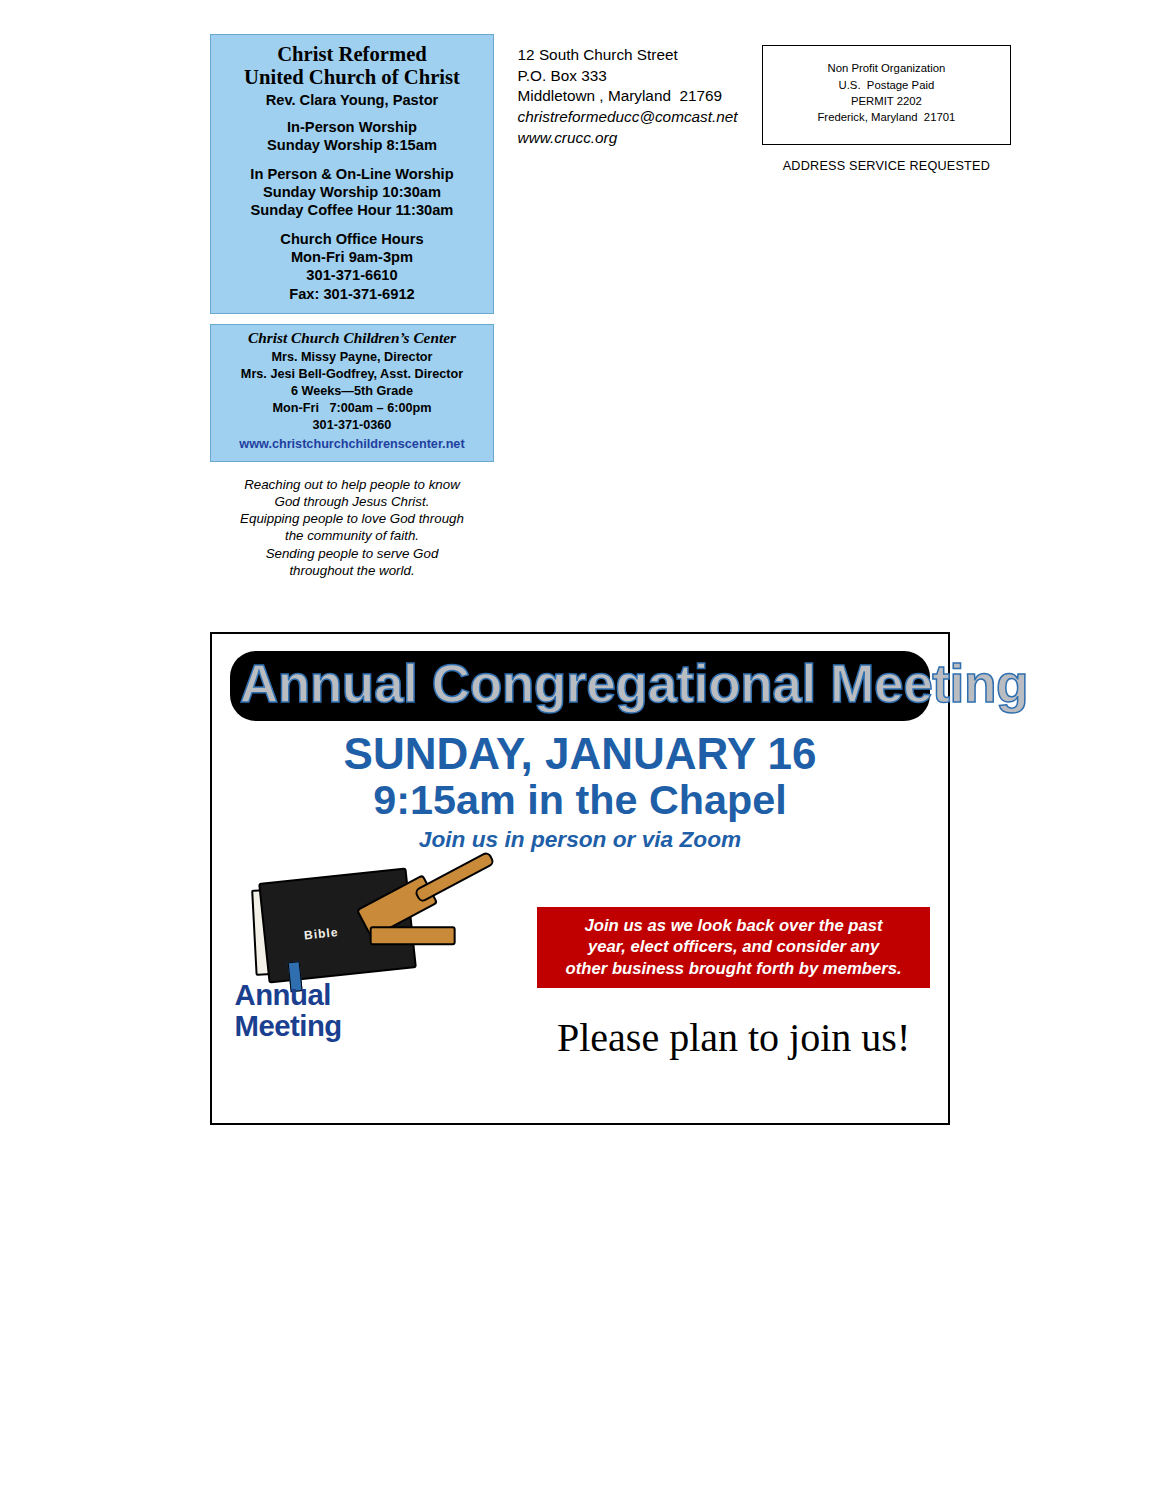Christ Reformed
United Church of Christ
Rev. Clara Young, Pastor
In-Person Worship
Sunday Worship 8:15am
In Person & On-Line Worship
Sunday Worship 10:30am
Sunday Coffee Hour 11:30am
Church Office Hours
Mon-Fri 9am-3pm
301-371-6610
Fax: 301-371-6912
Christ Church Children’s Center
Mrs. Missy Payne, Director
Mrs. Jesi Bell-Godfrey, Asst. Director
6 Weeks—5th Grade
Mon-Fri 7:00am – 6:00pm
301-371-0360
www.christchurchchildrenscenter.net
Reaching out to help people to know
God through Jesus Christ.
Equipping people to love God through
the community of faith.
Sending people to serve God
throughout the world.
12 South Church Street
P.O. Box 333
Middletown , Maryland 21769
christreformeducc@comcast.net
www.crucc.org
Non Profit Organization
U.S. Postage Paid
PERMIT 2202
Frederick, Maryland 21701
ADDRESS SERVICE REQUESTED
Annual Congregational Meeting
SUNDAY, JANUARY 16
9:15am in the Chapel
Join us in person or via Zoom
By Laws
Bible
Annual
Meeting
Join us as we look back over the past
year, elect officers, and consider any
other business brought forth by members.
Please plan to join us!